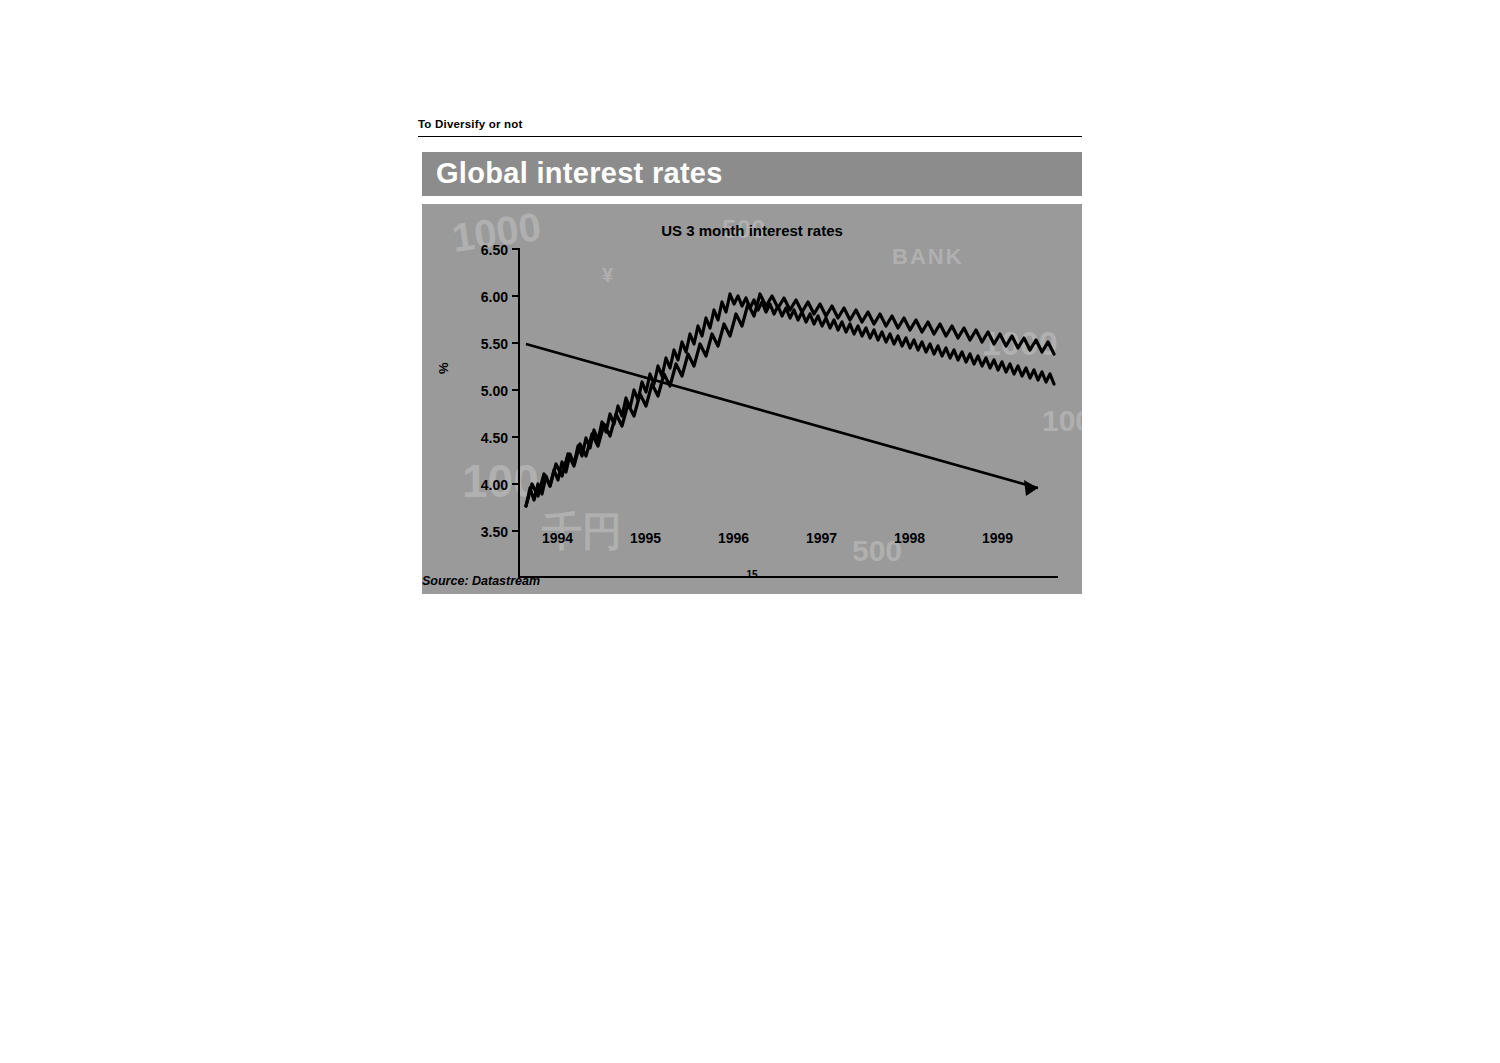To Diversify or not
Global interest rates
1000
500
BANK
1000
100
千円
500
100
¥
US 3 month interest rates
%
6.50
6.00
5.50
5.00
4.50
4.00
3.50
1994
1995
1996
1997
1998
1999
15
Source: Datastream